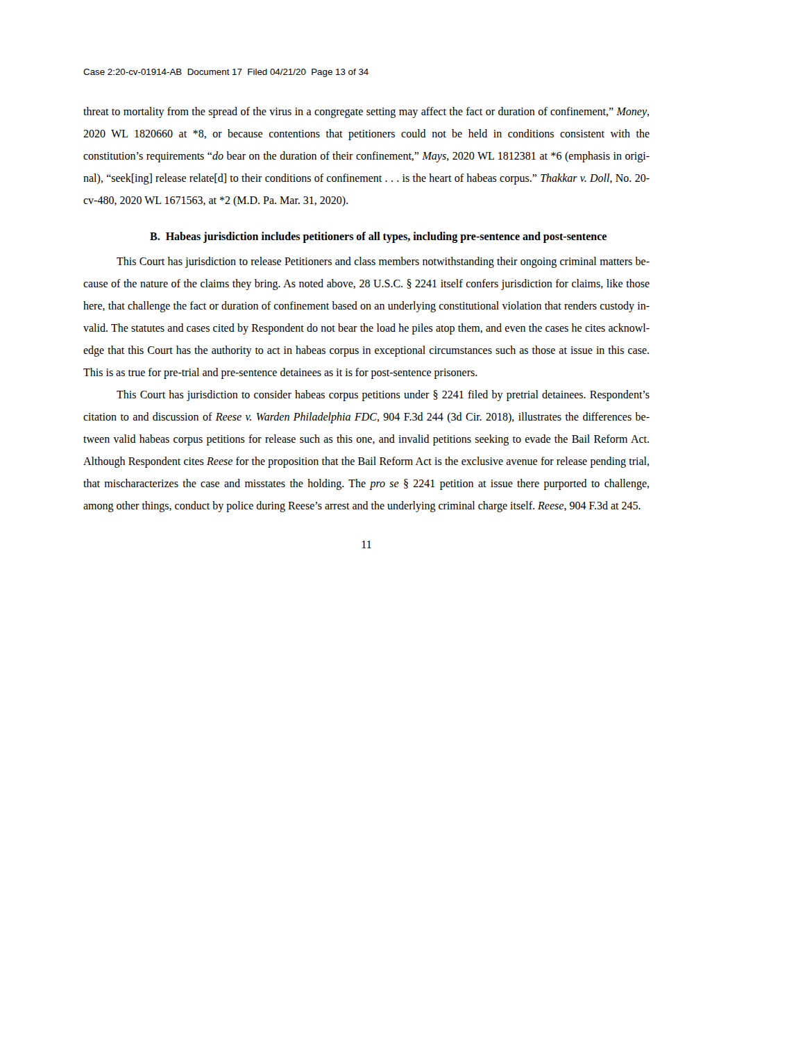Case 2:20-cv-01914-AB Document 17 Filed 04/21/20 Page 13 of 34
threat to mortality from the spread of the virus in a congregate setting may affect the fact or duration of confinement,” Money, 2020 WL 1820660 at *8, or because contentions that petitioners could not be held in conditions consistent with the constitution’s requirements “do bear on the duration of their confinement,” Mays, 2020 WL 1812381 at *6 (emphasis in original), “seek[ing] release relate[d] to their conditions of confinement . . . is the heart of habeas corpus.” Thakkar v. Doll, No. 20-cv-480, 2020 WL 1671563, at *2 (M.D. Pa. Mar. 31, 2020).
B. Habeas jurisdiction includes petitioners of all types, including pre-sentence and post-sentence
This Court has jurisdiction to release Petitioners and class members notwithstanding their ongoing criminal matters because of the nature of the claims they bring. As noted above, 28 U.S.C. § 2241 itself confers jurisdiction for claims, like those here, that challenge the fact or duration of confinement based on an underlying constitutional violation that renders custody invalid. The statutes and cases cited by Respondent do not bear the load he piles atop them, and even the cases he cites acknowledge that this Court has the authority to act in habeas corpus in exceptional circumstances such as those at issue in this case. This is as true for pre-trial and pre-sentence detainees as it is for post-sentence prisoners.
This Court has jurisdiction to consider habeas corpus petitions under § 2241 filed by pretrial detainees. Respondent’s citation to and discussion of Reese v. Warden Philadelphia FDC, 904 F.3d 244 (3d Cir. 2018), illustrates the differences between valid habeas corpus petitions for release such as this one, and invalid petitions seeking to evade the Bail Reform Act. Although Respondent cites Reese for the proposition that the Bail Reform Act is the exclusive avenue for release pending trial, that mischaracterizes the case and misstates the holding. The pro se § 2241 petition at issue there purported to challenge, among other things, conduct by police during Reese’s arrest and the underlying criminal charge itself. Reese, 904 F.3d at 245.
11